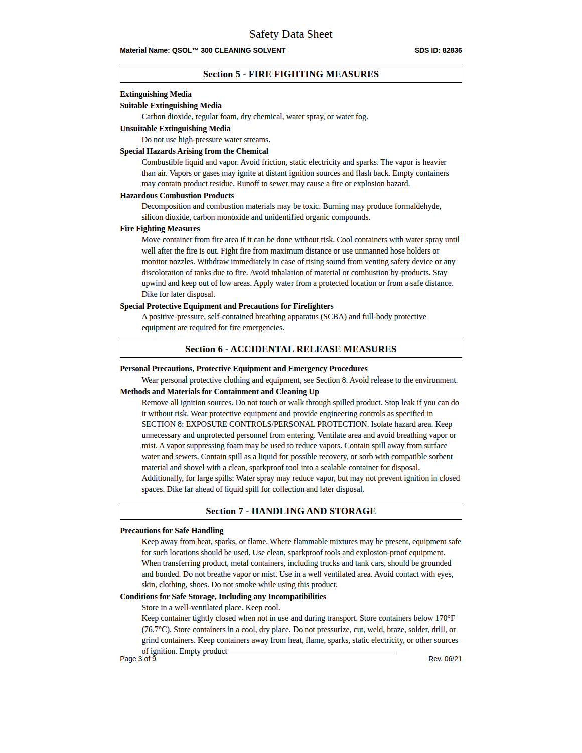Safety Data Sheet
Material Name: QSOL™ 300 CLEANING SOLVENT SDS ID: 82836
Section 5 - FIRE FIGHTING MEASURES
Extinguishing Media
Suitable Extinguishing Media
Carbon dioxide, regular foam, dry chemical, water spray, or water fog.
Unsuitable Extinguishing Media
Do not use high-pressure water streams.
Special Hazards Arising from the Chemical
Combustible liquid and vapor. Avoid friction, static electricity and sparks. The vapor is heavier than air. Vapors or gases may ignite at distant ignition sources and flash back. Empty containers may contain product residue. Runoff to sewer may cause a fire or explosion hazard.
Hazardous Combustion Products
Decomposition and combustion materials may be toxic. Burning may produce formaldehyde, silicon dioxide, carbon monoxide and unidentified organic compounds.
Fire Fighting Measures
Move container from fire area if it can be done without risk. Cool containers with water spray until well after the fire is out. Fight fire from maximum distance or use unmanned hose holders or monitor nozzles. Withdraw immediately in case of rising sound from venting safety device or any discoloration of tanks due to fire. Avoid inhalation of material or combustion by-products. Stay upwind and keep out of low areas. Apply water from a protected location or from a safe distance. Dike for later disposal.
Special Protective Equipment and Precautions for Firefighters
A positive-pressure, self-contained breathing apparatus (SCBA) and full-body protective equipment are required for fire emergencies.
Section 6 - ACCIDENTAL RELEASE MEASURES
Personal Precautions, Protective Equipment and Emergency Procedures
Wear personal protective clothing and equipment, see Section 8. Avoid release to the environment.
Methods and Materials for Containment and Cleaning Up
Remove all ignition sources. Do not touch or walk through spilled product. Stop leak if you can do it without risk. Wear protective equipment and provide engineering controls as specified in SECTION 8: EXPOSURE CONTROLS/PERSONAL PROTECTION. Isolate hazard area. Keep unnecessary and unprotected personnel from entering. Ventilate area and avoid breathing vapor or mist. A vapor suppressing foam may be used to reduce vapors. Contain spill away from surface water and sewers. Contain spill as a liquid for possible recovery, or sorb with compatible sorbent material and shovel with a clean, sparkproof tool into a sealable container for disposal. Additionally, for large spills: Water spray may reduce vapor, but may not prevent ignition in closed spaces. Dike far ahead of liquid spill for collection and later disposal.
Section 7 - HANDLING AND STORAGE
Precautions for Safe Handling
Keep away from heat, sparks, or flame. Where flammable mixtures may be present, equipment safe for such locations should be used. Use clean, sparkproof tools and explosion-proof equipment. When transferring product, metal containers, including trucks and tank cars, should be grounded and bonded. Do not breathe vapor or mist. Use in a well ventilated area. Avoid contact with eyes, skin, clothing, shoes. Do not smoke while using this product.
Conditions for Safe Storage, Including any Incompatibilities
Store in a well-ventilated place. Keep cool.
Keep container tightly closed when not in use and during transport. Store containers below 170°F (76.7°C). Store containers in a cool, dry place. Do not pressurize, cut, weld, braze, solder, drill, or grind containers. Keep containers away from heat, flame, sparks, static electricity, or other sources of ignition. Empty product
Page 3 of 9 Rev. 06/21